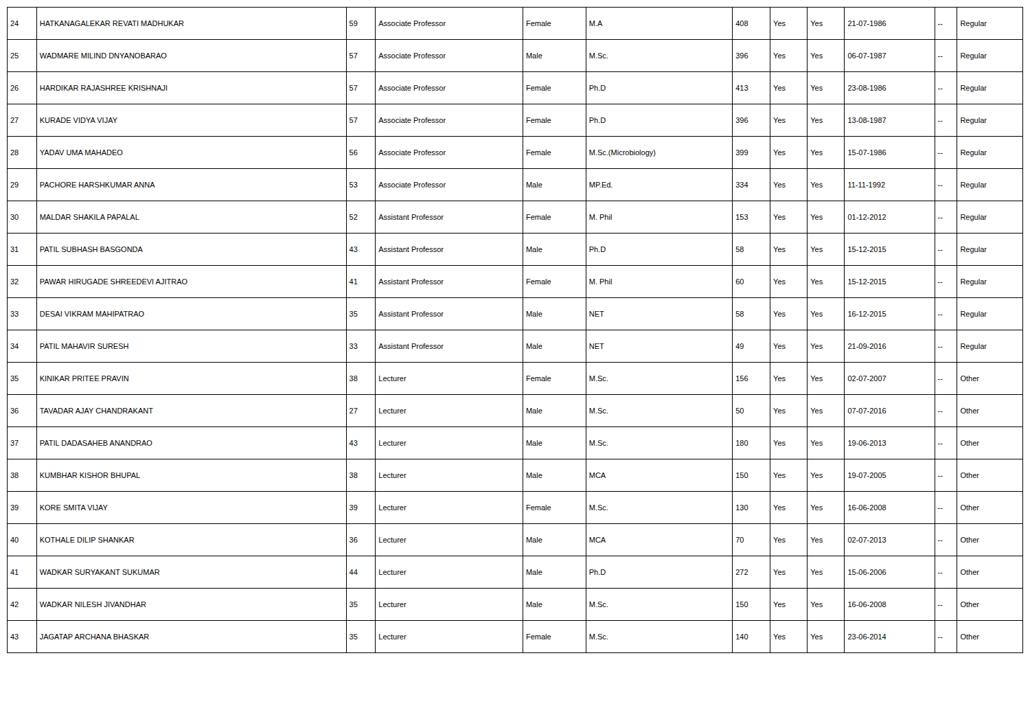| 24 | HATKANAGALEKAR REVATI MADHUKAR | 59 | Associate Professor | Female | M.A | 408 | Yes | Yes | 21-07-1986 | -- | Regular |
| 25 | WADMARE MILIND DNYANOBARAO | 57 | Associate Professor | Male | M.Sc. | 396 | Yes | Yes | 06-07-1987 | -- | Regular |
| 26 | HARDIKAR RAJASHREE KRISHNAJI | 57 | Associate Professor | Female | Ph.D | 413 | Yes | Yes | 23-08-1986 | -- | Regular |
| 27 | KURADE VIDYA VIJAY | 57 | Associate Professor | Female | Ph.D | 396 | Yes | Yes | 13-08-1987 | -- | Regular |
| 28 | YADAV UMA MAHADEO | 56 | Associate Professor | Female | M.Sc.(Microbiology) | 399 | Yes | Yes | 15-07-1986 | -- | Regular |
| 29 | PACHORE HARSHKUMAR ANNA | 53 | Associate Professor | Male | MP.Ed. | 334 | Yes | Yes | 11-11-1992 | -- | Regular |
| 30 | MALDAR SHAKILA PAPALAL | 52 | Assistant Professor | Female | M. Phil | 153 | Yes | Yes | 01-12-2012 | -- | Regular |
| 31 | PATIL SUBHASH BASGONDA | 43 | Assistant Professor | Male | Ph.D | 58 | Yes | Yes | 15-12-2015 | -- | Regular |
| 32 | PAWAR HIRUGADE SHREEDEVI AJITRAO | 41 | Assistant Professor | Female | M. Phil | 60 | Yes | Yes | 15-12-2015 | -- | Regular |
| 33 | DESAI VIKRAM MAHIPATRAO | 35 | Assistant Professor | Male | NET | 58 | Yes | Yes | 16-12-2015 | -- | Regular |
| 34 | PATIL MAHAVIR SURESH | 33 | Assistant Professor | Male | NET | 49 | Yes | Yes | 21-09-2016 | -- | Regular |
| 35 | KINIKAR PRITEE PRAVIN | 38 | Lecturer | Female | M.Sc. | 156 | Yes | Yes | 02-07-2007 | -- | Other |
| 36 | TAVADAR AJAY CHANDRAKANT | 27 | Lecturer | Male | M.Sc. | 50 | Yes | Yes | 07-07-2016 | -- | Other |
| 37 | PATIL DADASAHEB ANANDRAO | 43 | Lecturer | Male | M.Sc. | 180 | Yes | Yes | 19-06-2013 | -- | Other |
| 38 | KUMBHAR KISHOR BHUPAL | 38 | Lecturer | Male | MCA | 150 | Yes | Yes | 19-07-2005 | -- | Other |
| 39 | KORE SMITA VIJAY | 39 | Lecturer | Female | M.Sc. | 130 | Yes | Yes | 16-06-2008 | -- | Other |
| 40 | KOTHALE DILIP SHANKAR | 36 | Lecturer | Male | MCA | 70 | Yes | Yes | 02-07-2013 | -- | Other |
| 41 | WADKAR SURYAKANT SUKUMAR | 44 | Lecturer | Male | Ph.D | 272 | Yes | Yes | 15-06-2006 | -- | Other |
| 42 | WADKAR NILESH JIVANDHAR | 35 | Lecturer | Male | M.Sc. | 150 | Yes | Yes | 16-06-2008 | -- | Other |
| 43 | JAGATAP ARCHANA BHASKAR | 35 | Lecturer | Female | M.Sc. | 140 | Yes | Yes | 23-06-2014 | -- | Other |